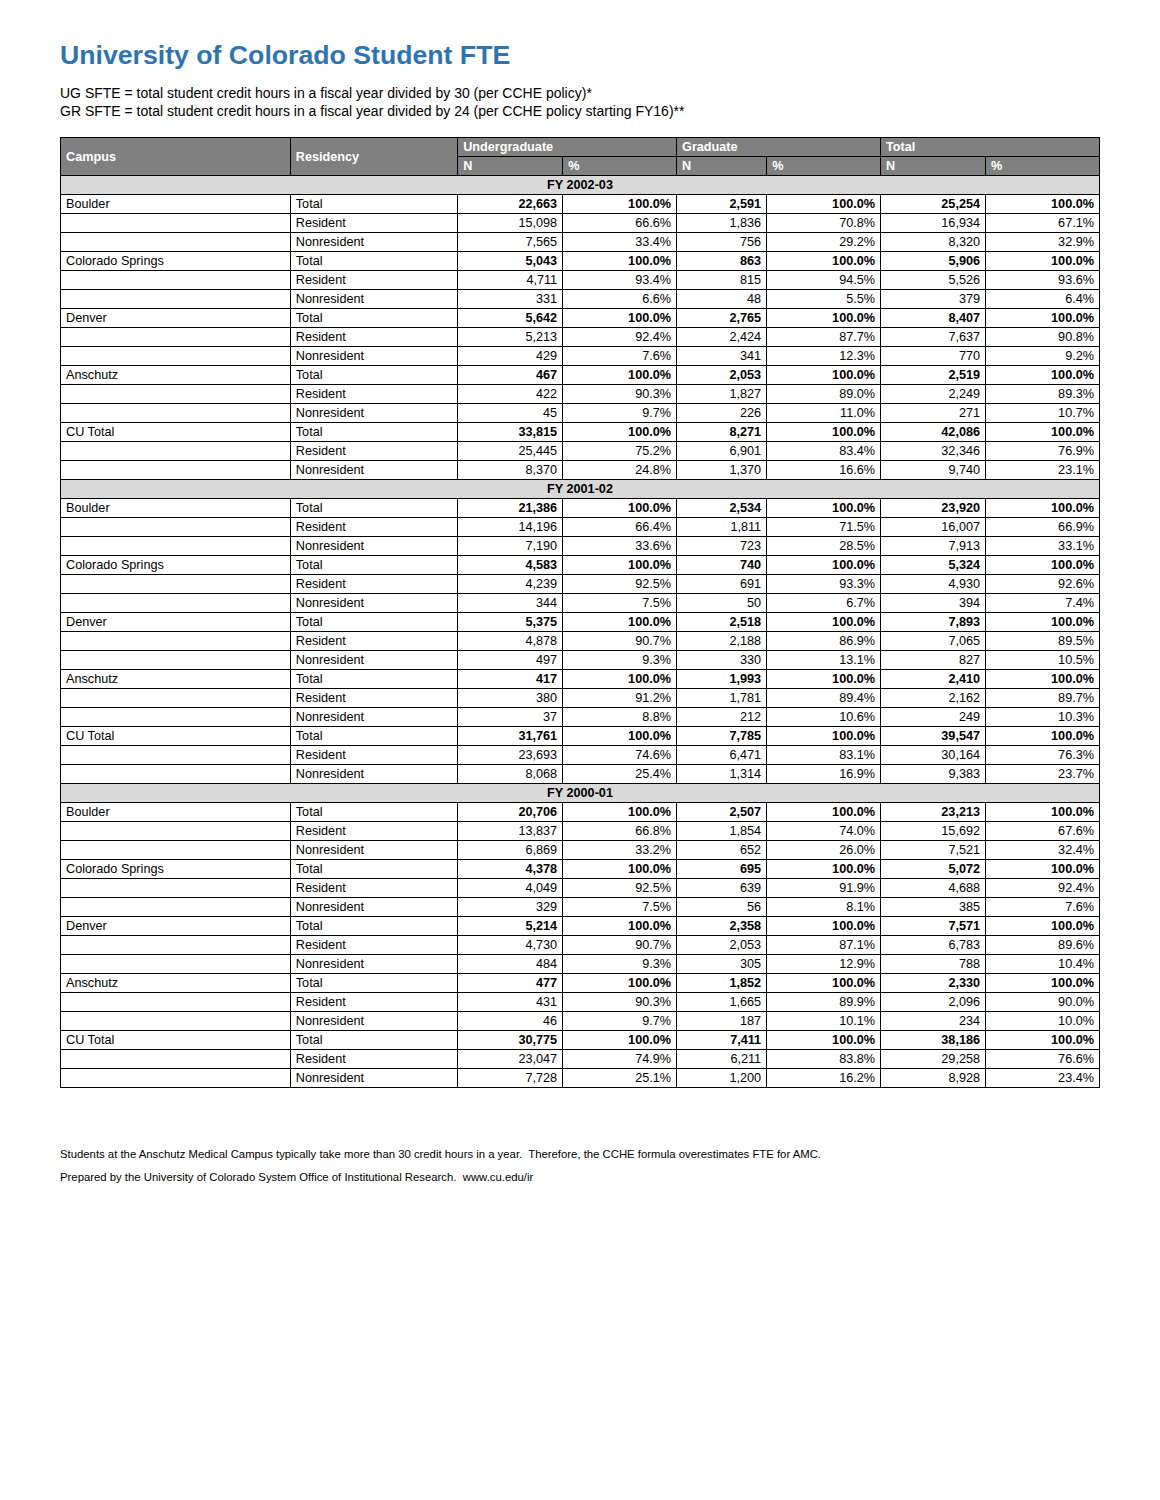University of Colorado Student FTE
UG SFTE = total student credit hours in a fiscal year divided by 30 (per CCHE policy)*
GR SFTE = total student credit hours in a fiscal year divided by 24 (per CCHE policy starting FY16)**
| Campus | Residency | Undergraduate | Graduate | Total |
| --- | --- | --- | --- | --- |
| N | % | N | % | N | % |
| FY 2002-03 |
| Boulder | Total | 22,663 | 100.0% | 2,591 | 100.0% | 25,254 | 100.0% |
| | Resident | 15,098 | 66.6% | 1,836 | 70.8% | 16,934 | 67.1% |
| | Nonresident | 7,565 | 33.4% | 756 | 29.2% | 8,320 | 32.9% |
| Colorado Springs | Total | 5,043 | 100.0% | 863 | 100.0% | 5,906 | 100.0% |
| | Resident | 4,711 | 93.4% | 815 | 94.5% | 5,526 | 93.6% |
| | Nonresident | 331 | 6.6% | 48 | 5.5% | 379 | 6.4% |
| Denver | Total | 5,642 | 100.0% | 2,765 | 100.0% | 8,407 | 100.0% |
| | Resident | 5,213 | 92.4% | 2,424 | 87.7% | 7,637 | 90.8% |
| | Nonresident | 429 | 7.6% | 341 | 12.3% | 770 | 9.2% |
| Anschutz | Total | 467 | 100.0% | 2,053 | 100.0% | 2,519 | 100.0% |
| | Resident | 422 | 90.3% | 1,827 | 89.0% | 2,249 | 89.3% |
| | Nonresident | 45 | 9.7% | 226 | 11.0% | 271 | 10.7% |
| CU Total | Total | 33,815 | 100.0% | 8,271 | 100.0% | 42,086 | 100.0% |
| | Resident | 25,445 | 75.2% | 6,901 | 83.4% | 32,346 | 76.9% |
| | Nonresident | 8,370 | 24.8% | 1,370 | 16.6% | 9,740 | 23.1% |
| FY 2001-02 |
| Boulder | Total | 21,386 | 100.0% | 2,534 | 100.0% | 23,920 | 100.0% |
| | Resident | 14,196 | 66.4% | 1,811 | 71.5% | 16,007 | 66.9% |
| | Nonresident | 7,190 | 33.6% | 723 | 28.5% | 7,913 | 33.1% |
| Colorado Springs | Total | 4,583 | 100.0% | 740 | 100.0% | 5,324 | 100.0% |
| | Resident | 4,239 | 92.5% | 691 | 93.3% | 4,930 | 92.6% |
| | Nonresident | 344 | 7.5% | 50 | 6.7% | 394 | 7.4% |
| Denver | Total | 5,375 | 100.0% | 2,518 | 100.0% | 7,893 | 100.0% |
| | Resident | 4,878 | 90.7% | 2,188 | 86.9% | 7,065 | 89.5% |
| | Nonresident | 497 | 9.3% | 330 | 13.1% | 827 | 10.5% |
| Anschutz | Total | 417 | 100.0% | 1,993 | 100.0% | 2,410 | 100.0% |
| | Resident | 380 | 91.2% | 1,781 | 89.4% | 2,162 | 89.7% |
| | Nonresident | 37 | 8.8% | 212 | 10.6% | 249 | 10.3% |
| CU Total | Total | 31,761 | 100.0% | 7,785 | 100.0% | 39,547 | 100.0% |
| | Resident | 23,693 | 74.6% | 6,471 | 83.1% | 30,164 | 76.3% |
| | Nonresident | 8,068 | 25.4% | 1,314 | 16.9% | 9,383 | 23.7% |
| FY 2000-01 |
| Boulder | Total | 20,706 | 100.0% | 2,507 | 100.0% | 23,213 | 100.0% |
| | Resident | 13,837 | 66.8% | 1,854 | 74.0% | 15,692 | 67.6% |
| | Nonresident | 6,869 | 33.2% | 652 | 26.0% | 7,521 | 32.4% |
| Colorado Springs | Total | 4,378 | 100.0% | 695 | 100.0% | 5,072 | 100.0% |
| | Resident | 4,049 | 92.5% | 639 | 91.9% | 4,688 | 92.4% |
| | Nonresident | 329 | 7.5% | 56 | 8.1% | 385 | 7.6% |
| Denver | Total | 5,214 | 100.0% | 2,358 | 100.0% | 7,571 | 100.0% |
| | Resident | 4,730 | 90.7% | 2,053 | 87.1% | 6,783 | 89.6% |
| | Nonresident | 484 | 9.3% | 305 | 12.9% | 788 | 10.4% |
| Anschutz | Total | 477 | 100.0% | 1,852 | 100.0% | 2,330 | 100.0% |
| | Resident | 431 | 90.3% | 1,665 | 89.9% | 2,096 | 90.0% |
| | Nonresident | 46 | 9.7% | 187 | 10.1% | 234 | 10.0% |
| CU Total | Total | 30,775 | 100.0% | 7,411 | 100.0% | 38,186 | 100.0% |
| | Resident | 23,047 | 74.9% | 6,211 | 83.8% | 29,258 | 76.6% |
| | Nonresident | 7,728 | 25.1% | 1,200 | 16.2% | 8,928 | 23.4% |
Students at the Anschutz Medical Campus typically take more than 30 credit hours in a year. Therefore, the CCHE formula overestimates FTE for AMC.
Prepared by the University of Colorado System Office of Institutional Research. www.cu.edu/ir